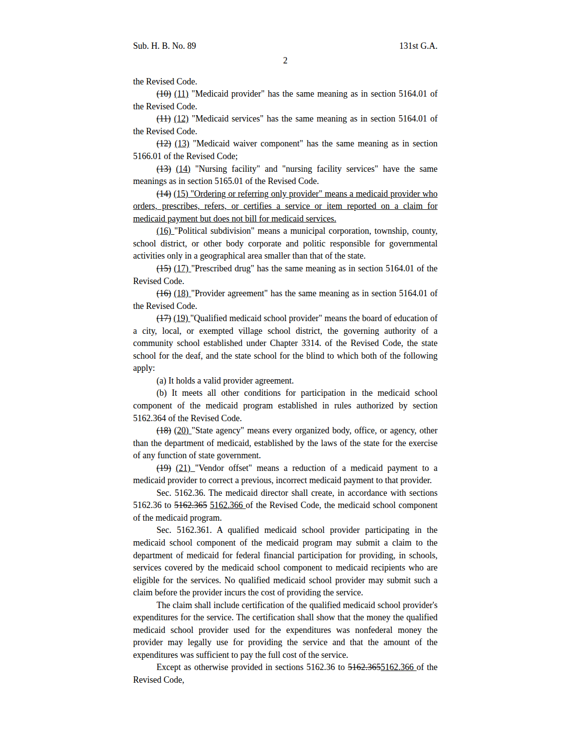Sub. H. B. No. 89
131st G.A.
2
the Revised Code.
(10) (11) "Medicaid provider" has the same meaning as in section 5164.01 of the Revised Code.
(11) (12) "Medicaid services" has the same meaning as in section 5164.01 of the Revised Code.
(12) (13) "Medicaid waiver component" has the same meaning as in section 5166.01 of the Revised Code;
(13) (14) "Nursing facility" and "nursing facility services" have the same meanings as in section 5165.01 of the Revised Code.
(14) (15) "Ordering or referring only provider" means a medicaid provider who orders, prescribes, refers, or certifies a service or item reported on a claim for medicaid payment but does not bill for medicaid services.
(16) "Political subdivision" means a municipal corporation, township, county, school district, or other body corporate and politic responsible for governmental activities only in a geographical area smaller than that of the state.
(15) (17) "Prescribed drug" has the same meaning as in section 5164.01 of the Revised Code.
(16) (18) "Provider agreement" has the same meaning as in section 5164.01 of the Revised Code.
(17) (19) "Qualified medicaid school provider" means the board of education of a city, local, or exempted village school district, the governing authority of a community school established under Chapter 3314. of the Revised Code, the state school for the deaf, and the state school for the blind to which both of the following apply:
(a) It holds a valid provider agreement.
(b) It meets all other conditions for participation in the medicaid school component of the medicaid program established in rules authorized by section 5162.364 of the Revised Code.
(18) (20) "State agency" means every organized body, office, or agency, other than the department of medicaid, established by the laws of the state for the exercise of any function of state government.
(19) (21) "Vendor offset" means a reduction of a medicaid payment to a medicaid provider to correct a previous, incorrect medicaid payment to that provider.
Sec. 5162.36. The medicaid director shall create, in accordance with sections 5162.36 to 5162.365 5162.366 of the Revised Code, the medicaid school component of the medicaid program.
Sec. 5162.361. A qualified medicaid school provider participating in the medicaid school component of the medicaid program may submit a claim to the department of medicaid for federal financial participation for providing, in schools, services covered by the medicaid school component to medicaid recipients who are eligible for the services. No qualified medicaid school provider may submit such a claim before the provider incurs the cost of providing the service.
The claim shall include certification of the qualified medicaid school provider's expenditures for the service. The certification shall show that the money the qualified medicaid school provider used for the expenditures was nonfederal money the provider may legally use for providing the service and that the amount of the expenditures was sufficient to pay the full cost of the service.
Except as otherwise provided in sections 5162.36 to 5162.3655162.366 of the Revised Code,